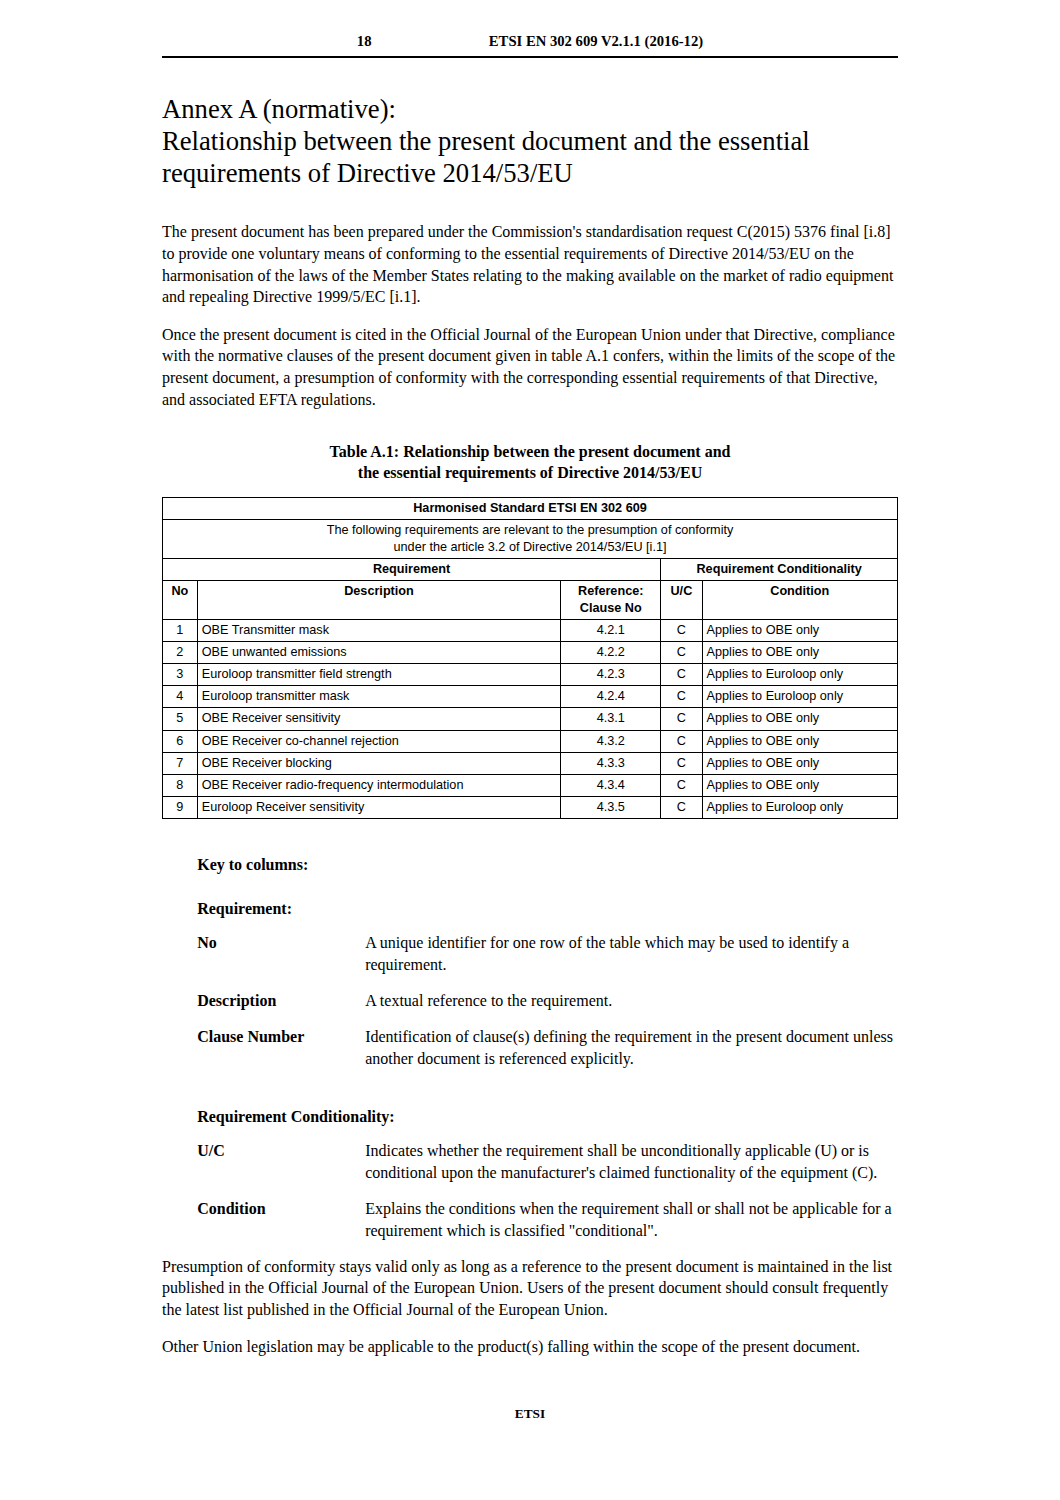18 ETSI EN 302 609 V2.1.1 (2016-12)
Annex A (normative):
Relationship between the present document and the essential requirements of Directive 2014/53/EU
The present document has been prepared under the Commission's standardisation request C(2015) 5376 final [i.8] to provide one voluntary means of conforming to the essential requirements of Directive 2014/53/EU on the harmonisation of the laws of the Member States relating to the making available on the market of radio equipment and repealing Directive 1999/5/EC [i.1].
Once the present document is cited in the Official Journal of the European Union under that Directive, compliance with the normative clauses of the present document given in table A.1 confers, within the limits of the scope of the present document, a presumption of conformity with the corresponding essential requirements of that Directive, and associated EFTA regulations.
Table A.1: Relationship between the present document and
the essential requirements of Directive 2014/53/EU
| Harmonised Standard ETSI EN 302 609 |
| The following requirements are relevant to the presumption of conformity under the article 3.2 of Directive 2014/53/EU [i.1] |
| Requirement | Requirement Conditionality |
| No | Description | Reference: Clause No | U/C | Condition |
| 1 | OBE Transmitter mask | 4.2.1 | C | Applies to OBE only |
| 2 | OBE unwanted emissions | 4.2.2 | C | Applies to OBE only |
| 3 | Euroloop transmitter field strength | 4.2.3 | C | Applies to Euroloop only |
| 4 | Euroloop transmitter mask | 4.2.4 | C | Applies to Euroloop only |
| 5 | OBE Receiver sensitivity | 4.3.1 | C | Applies to OBE only |
| 6 | OBE Receiver co-channel rejection | 4.3.2 | C | Applies to OBE only |
| 7 | OBE Receiver blocking | 4.3.3 | C | Applies to OBE only |
| 8 | OBE Receiver radio-frequency intermodulation | 4.3.4 | C | Applies to OBE only |
| 9 | Euroloop Receiver sensitivity | 4.3.5 | C | Applies to Euroloop only |
Key to columns:
Requirement:
No
A unique identifier for one row of the table which may be used to identify a requirement.
Description
A textual reference to the requirement.
Clause Number
Identification of clause(s) defining the requirement in the present document unless another document is referenced explicitly.
Requirement Conditionality:
U/C
Indicates whether the requirement shall be unconditionally applicable (U) or is conditional upon the manufacturer's claimed functionality of the equipment (C).
Condition
Explains the conditions when the requirement shall or shall not be applicable for a requirement which is classified "conditional".
Presumption of conformity stays valid only as long as a reference to the present document is maintained in the list published in the Official Journal of the European Union. Users of the present document should consult frequently the latest list published in the Official Journal of the European Union.
Other Union legislation may be applicable to the product(s) falling within the scope of the present document.
ETSI